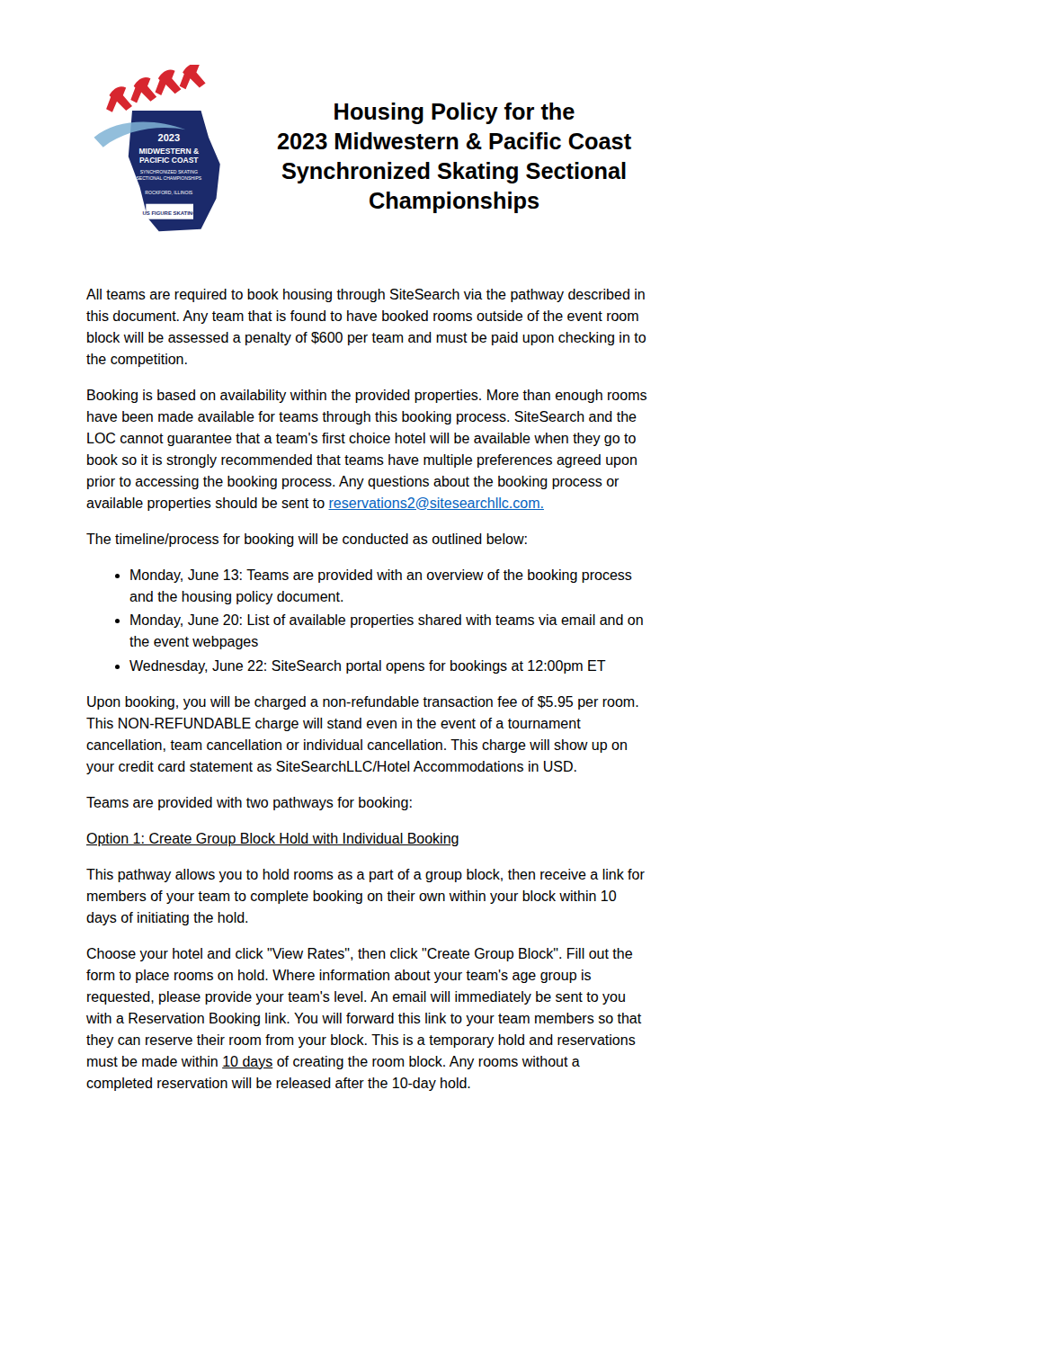2023 MIDWESTERN & PACIFIC COAST SYNCHRONIZED SKATING SECTIONAL CHAMPIONSHIPS ROCKFORD, ILLINOIS US FIGURE SKATING
Housing Policy for the
2023 Midwestern & Pacific Coast
Synchronized Skating Sectional Championships
All teams are required to book housing through SiteSearch via the pathway described in this document. Any team that is found to have booked rooms outside of the event room block will be assessed a penalty of $600 per team and must be paid upon checking in to the competition.
Booking is based on availability within the provided properties. More than enough rooms have been made available for teams through this booking process. SiteSearch and the LOC cannot guarantee that a team's first choice hotel will be available when they go to book so it is strongly recommended that teams have multiple preferences agreed upon prior to accessing the booking process. Any questions about the booking process or available properties should be sent to reservations2@sitesearchllc.com.
The timeline/process for booking will be conducted as outlined below:
Monday, June 13: Teams are provided with an overview of the booking process and the housing policy document.
Monday, June 20: List of available properties shared with teams via email and on the event webpages
Wednesday, June 22: SiteSearch portal opens for bookings at 12:00pm ET
Upon booking, you will be charged a non-refundable transaction fee of $5.95 per room. This NON-REFUNDABLE charge will stand even in the event of a tournament cancellation, team cancellation or individual cancellation. This charge will show up on your credit card statement as SiteSearchLLC/Hotel Accommodations in USD.
Teams are provided with two pathways for booking:
Option 1: Create Group Block Hold with Individual Booking
This pathway allows you to hold rooms as a part of a group block, then receive a link for members of your team to complete booking on their own within your block within 10 days of initiating the hold.
Choose your hotel and click "View Rates", then click "Create Group Block". Fill out the form to place rooms on hold. Where information about your team's age group is requested, please provide your team's level. An email will immediately be sent to you with a Reservation Booking link. You will forward this link to your team members so that they can reserve their room from your block. This is a temporary hold and reservations must be made within 10 days of creating the room block. Any rooms without a completed reservation will be released after the 10-day hold.